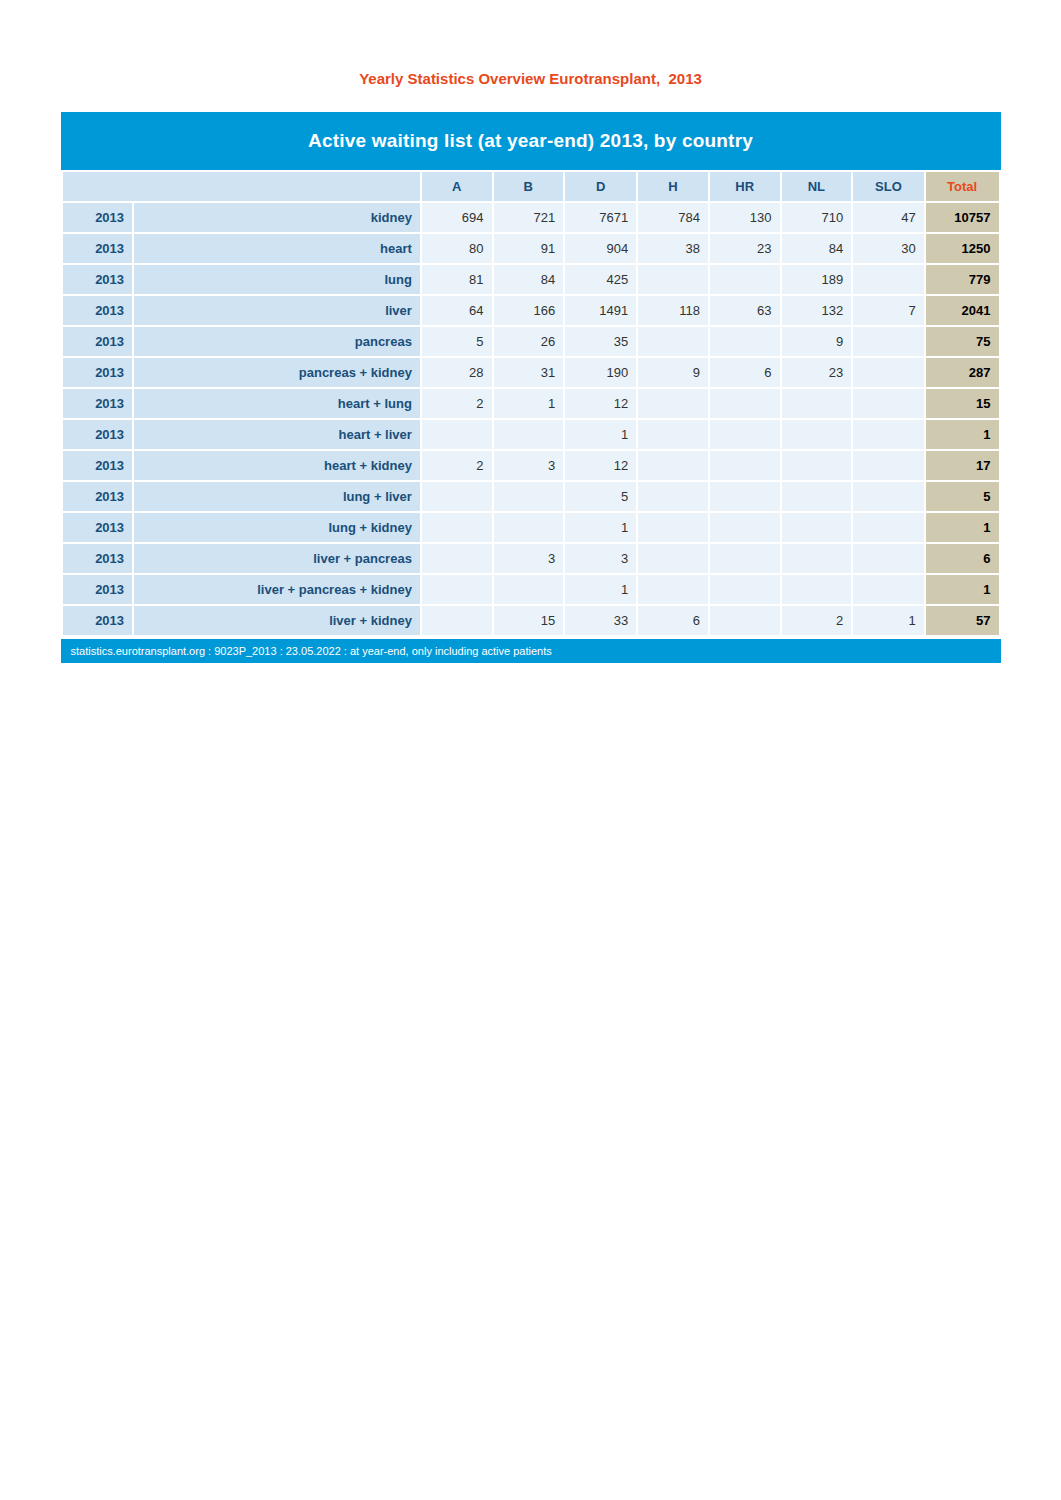Yearly Statistics Overview Eurotransplant, 2013
Active waiting list (at year-end) 2013, by country
| | A | B | D | H | HR | NL | SLO | Total |
| --- | --- | --- | --- | --- | --- | --- | --- | --- |
| 2013 | kidney | 694 | 721 | 7671 | 784 | 130 | 710 | 47 | 10757 |
| 2013 | heart | 80 | 91 | 904 | 38 | 23 | 84 | 30 | 1250 |
| 2013 | lung | 81 | 84 | 425 | | | 189 | | 779 |
| 2013 | liver | 64 | 166 | 1491 | 118 | 63 | 132 | 7 | 2041 |
| 2013 | pancreas | 5 | 26 | 35 | | | 9 | | 75 |
| 2013 | pancreas + kidney | 28 | 31 | 190 | 9 | 6 | 23 | | 287 |
| 2013 | heart + lung | 2 | 1 | 12 | | | | | 15 |
| 2013 | heart + liver | | | 1 | | | | | 1 |
| 2013 | heart + kidney | 2 | 3 | 12 | | | | | 17 |
| 2013 | lung + liver | | | 5 | | | | | 5 |
| 2013 | lung + kidney | | | 1 | | | | | 1 |
| 2013 | liver + pancreas | | 3 | 3 | | | | | 6 |
| 2013 | liver + pancreas + kidney | | | 1 | | | | | 1 |
| 2013 | liver + kidney | | 15 | 33 | 6 | | 2 | 1 | 57 |
statistics.eurotransplant.org : 9023P_2013 : 23.05.2022 : at year-end, only including active patients